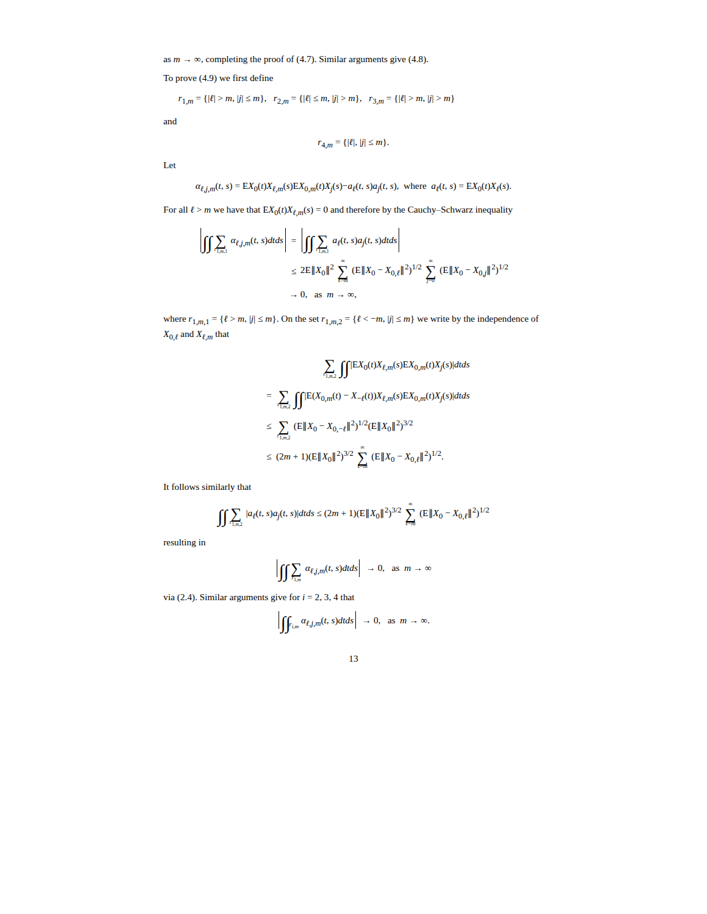as m → ∞, completing the proof of (4.7). Similar arguments give (4.8).
To prove (4.9) we first define
r1,m = {|ℓ| > m, |j| ≤ m}, r2,m = {|ℓ| ≤ m, |j| > m}, r3,m = {|ℓ| > m, |j| > m}
and
r4,m = {|ℓ|, |j| ≤ m}.
Let
αℓ,j,m(t, s) = EX0(t)Xℓ,m(s)EX0,m(t)Xj(s)−aℓ(t, s)aj(t, s), where aℓ(t, s) = EX0(t)Xℓ(s).
For all ℓ > m we have that EX0(t)Xℓ,m(s) = 0 and therefore by the Cauchy–Schwarz inequality
| ∫∫ ∑ r 1, m ,1 α ℓ,j,m ( t , s ) dtds | = | ∫∫ ∑ r 1, m ,1 a ℓ ( t , s ) a j ( t , s ) dtds |
| | ≤ | 2 E ∥ X 0 ∥ 2 ∞ ∑ ℓ > m ( E ∥ X 0 − X 0, ℓ ∥ 2 ) 1/2 ∞ ∑ j =0 ( E ∥ X 0 − X 0, j ∥ 2 ) 1/2 |
| | → | 0, as m → ∞ , |
where r1,m,1 = {ℓ > m, |j| ≤ m}. On the set r1,m,2 = {ℓ < −m, |j| ≤ m} we write by the independence of X0,ℓ and Xℓ,m that
| ∑ r 1, m ,2 ∫∫ / E X 0 ( t ) X ℓ,m ( s ) E X 0, m ( t ) X j ( s )/ dtds |
| = ∑ r 1, m ,2 ∫∫ / E ( X 0, m ( t ) − X − ℓ ( t )) X ℓ,m ( s ) E X 0, m ( t ) X j ( s )/ dtds |
| ≤ ∑ r 1, m ,2 ( E ∥ X 0 − X 0,− ℓ ∥ 2 ) 1/2 ( E ∥ X 0 ∥ 2 ) 3/2 |
| ≤ (2 m + 1)( E ∥ X 0 ∥ 2 ) 3/2 ∞ ∑ ℓ = m ( E ∥ X 0 − X 0, ℓ ∥ 2 ) 1/2 . |
It follows similarly that
∫∫ ∑r1,m,2 |aℓ(t, s)aj(t, s)|dtds ≤ (2m + 1)(E∥X0∥2)3/2 ∞∑ℓ=m (E∥X0 − X0,ℓ∥2)1/2
resulting in
∫∫ ∑r1,m αℓ,j,m(t, s)dtds → 0, as m → ∞
via (2.4). Similar arguments give for i = 2, 3, 4 that
∫∫ri,m αℓ,j,m(t, s)dtds → 0, as m → ∞.
13